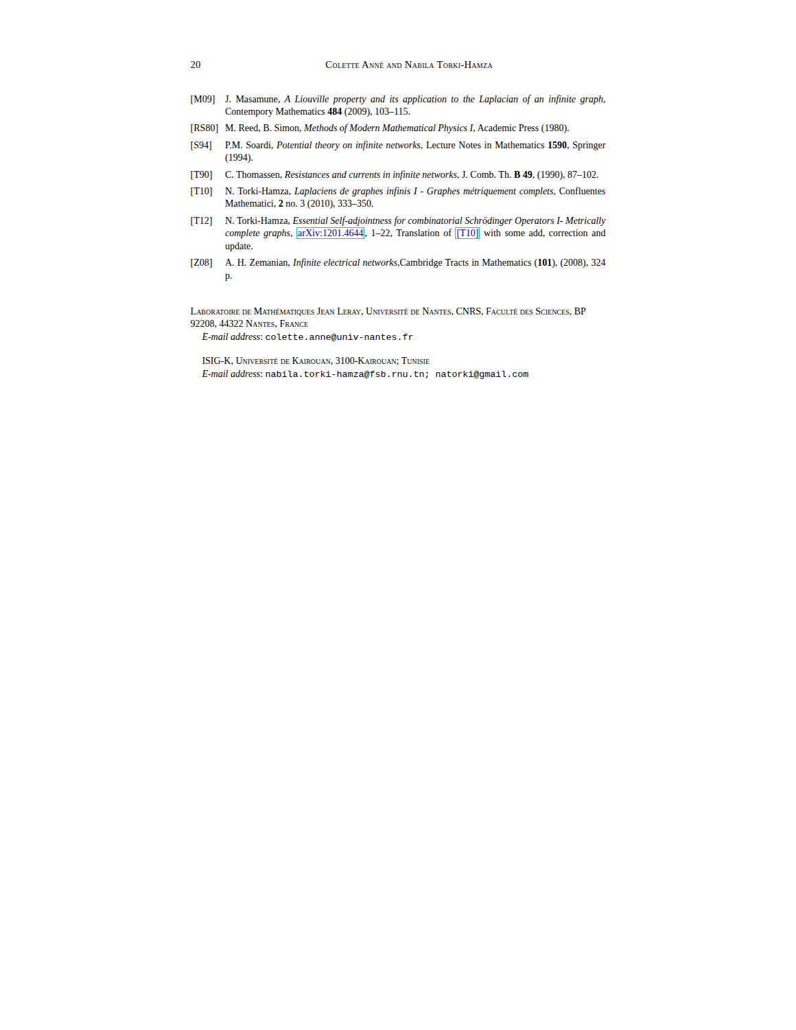20
Colette Anné and Nabila Torki-Hamza
[M09]
J. Masamune, A Liouville property and its application to the Laplacian of an infinite graph, Contempory Mathematics 484 (2009), 103–115.
[RS80]
M. Reed, B. Simon, Methods of Modern Mathematical Physics I, Academic Press (1980).
[S94]
P.M. Soardi, Potential theory on infinite networks, Lecture Notes in Mathematics 1590, Springer (1994).
[T90]
C. Thomassen, Resistances and currents in infinite networks, J. Comb. Th. B 49, (1990), 87–102.
[T10]
N. Torki-Hamza, Laplaciens de graphes infinis I - Graphes métriquement complets, Confluentes Mathematici, 2 no. 3 (2010), 333–350.
[T12]
N. Torki-Hamza, Essential Self-adjointness for combinatorial Schrödinger Operators I- Metrically complete graphs, arXiv:1201.4644, 1–22, Translation of [T10] with some add, correction and update.
[Z08]
A. H. Zemanian, Infinite electrical networks, Cambridge Tracts in Mathematics (101), (2008), 324 p.
Laboratoire de Mathématiques Jean Leray, Université de Nantes, CNRS, Faculté des Sciences, BP 92208, 44322 Nantes, France
E-mail address: colette.anne@univ-nantes.fr
ISIG-K, Université de Kairouan, 3100-Kairouan; Tunisie
E-mail address: nabila.torki-hamza@fsb.rnu.tn; natorki@gmail.com